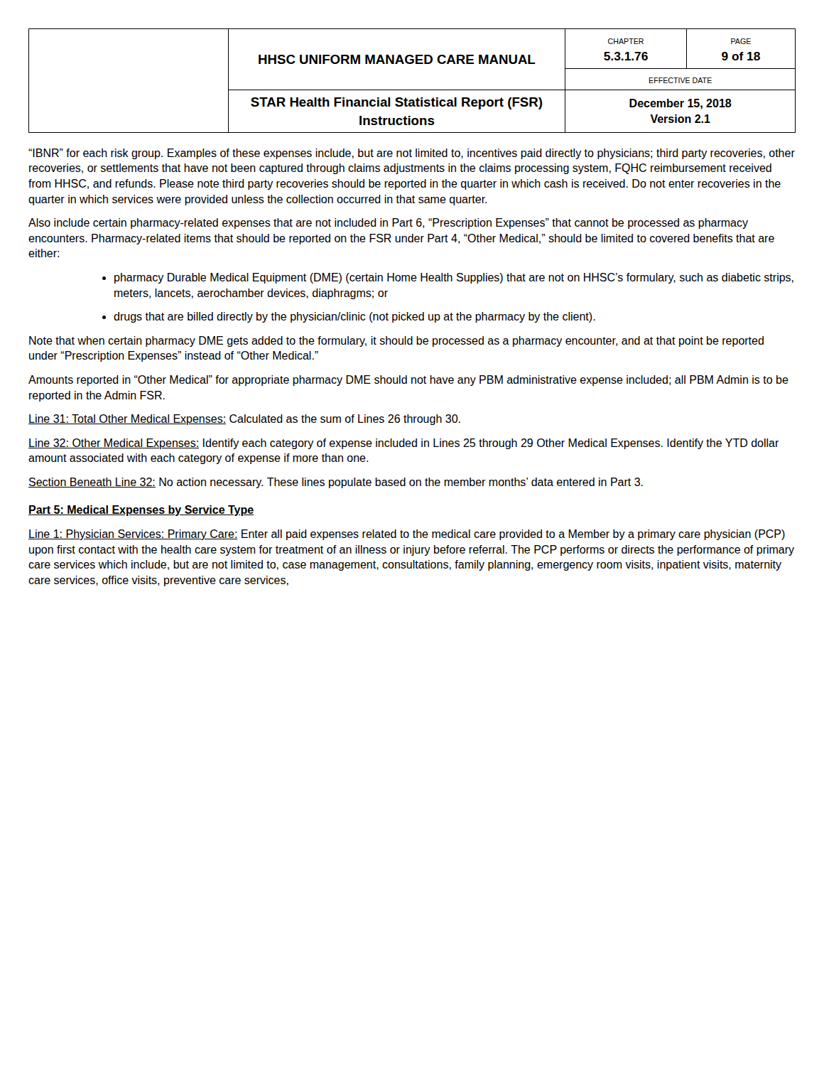| | HHSC UNIFORM MANAGED CARE MANUAL | CHAPTER 5.3.1.76 | PAGE 9 of 18 |
| EFFECTIVE DATE |
| STAR Health Financial Statistical Report (FSR) Instructions | December 15, 2018 Version 2.1 |
“IBNR” for each risk group. Examples of these expenses include, but are not limited to, incentives paid directly to physicians; third party recoveries, other recoveries, or settlements that have not been captured through claims adjustments in the claims processing system, FQHC reimbursement received from HHSC, and refunds. Please note third party recoveries should be reported in the quarter in which cash is received. Do not enter recoveries in the quarter in which services were provided unless the collection occurred in that same quarter.
Also include certain pharmacy-related expenses that are not included in Part 6, “Prescription Expenses” that cannot be processed as pharmacy encounters. Pharmacy-related items that should be reported on the FSR under Part 4, “Other Medical,” should be limited to covered benefits that are either:
pharmacy Durable Medical Equipment (DME) (certain Home Health Supplies) that are not on HHSC’s formulary, such as diabetic strips, meters, lancets, aerochamber devices, diaphragms; or
drugs that are billed directly by the physician/clinic (not picked up at the pharmacy by the client).
Note that when certain pharmacy DME gets added to the formulary, it should be processed as a pharmacy encounter, and at that point be reported under “Prescription Expenses” instead of “Other Medical.”
Amounts reported in “Other Medical” for appropriate pharmacy DME should not have any PBM administrative expense included; all PBM Admin is to be reported in the Admin FSR.
Line 31: Total Other Medical Expenses: Calculated as the sum of Lines 26 through 30.
Line 32: Other Medical Expenses: Identify each category of expense included in Lines 25 through 29 Other Medical Expenses. Identify the YTD dollar amount associated with each category of expense if more than one.
Section Beneath Line 32: No action necessary. These lines populate based on the member months’ data entered in Part 3.
Part 5: Medical Expenses by Service Type
Line 1: Physician Services: Primary Care: Enter all paid expenses related to the medical care provided to a Member by a primary care physician (PCP) upon first contact with the health care system for treatment of an illness or injury before referral. The PCP performs or directs the performance of primary care services which include, but are not limited to, case management, consultations, family planning, emergency room visits, inpatient visits, maternity care services, office visits, preventive care services,